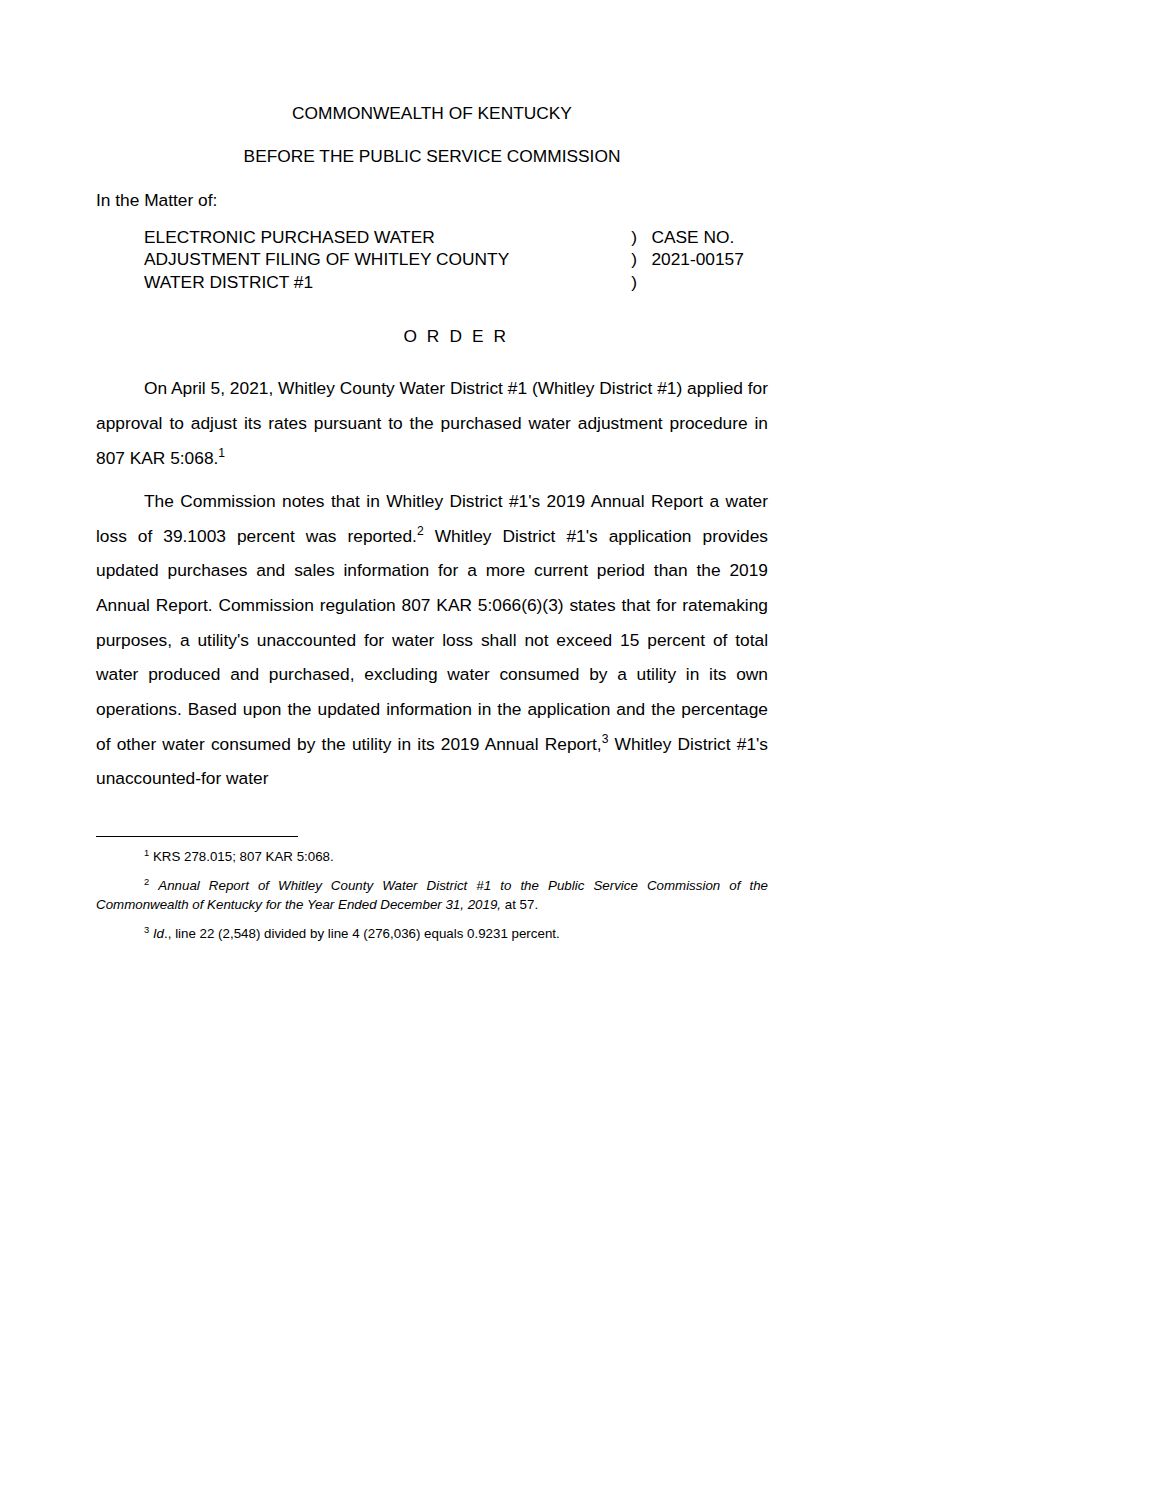COMMONWEALTH OF KENTUCKY
BEFORE THE PUBLIC SERVICE COMMISSION
In the Matter of:
| ELECTRONIC PURCHASED WATER | ) | CASE NO. |
| ADJUSTMENT FILING OF WHITLEY COUNTY | ) | 2021-00157 |
| WATER DISTRICT #1 | ) | |
O R D E R
On April 5, 2021, Whitley County Water District #1 (Whitley District #1) applied for approval to adjust its rates pursuant to the purchased water adjustment procedure in 807 KAR 5:068.1
The Commission notes that in Whitley District #1's 2019 Annual Report a water loss of 39.1003 percent was reported.2 Whitley District #1's application provides updated purchases and sales information for a more current period than the 2019 Annual Report. Commission regulation 807 KAR 5:066(6)(3) states that for ratemaking purposes, a utility's unaccounted for water loss shall not exceed 15 percent of total water produced and purchased, excluding water consumed by a utility in its own operations. Based upon the updated information in the application and the percentage of other water consumed by the utility in its 2019 Annual Report,3 Whitley District #1's unaccounted-for water
1 KRS 278.015; 807 KAR 5:068.
2 Annual Report of Whitley County Water District #1 to the Public Service Commission of the Commonwealth of Kentucky for the Year Ended December 31, 2019, at 57.
3 Id., line 22 (2,548) divided by line 4 (276,036) equals 0.9231 percent.